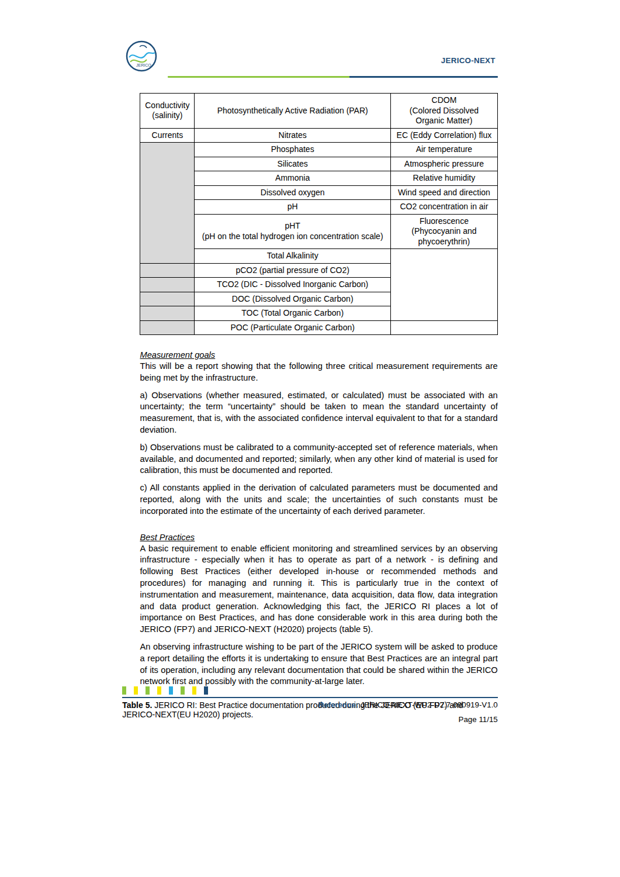JERICO
JERICO-NEXT
| Conductivity (salinity) | Photosynthetically Active Radiation (PAR) | CDOM (Colored Dissolved Organic Matter) |
| Currents | Nitrates | EC (Eddy Correlation) flux |
| | Phosphates | Air temperature |
| Silicates | Atmospheric pressure |
| Ammonia | Relative humidity |
| Dissolved oxygen | Wind speed and direction |
| pH | CO2 concentration in air |
| pHT (pH on the total hydrogen ion concentration scale) | Fluorescence (Phycocyanin and phycoerythrin) |
| Total Alkalinity | |
| | pCO2 (partial pressure of CO2) |
| | TCO2 (DIC - Dissolved Inorganic Carbon) |
| | DOC (Dissolved Organic Carbon) |
| | TOC (Total Organic Carbon) |
| | POC (Particulate Organic Carbon) | |
Measurement goals
This will be a report showing that the following three critical measurement requirements are being met by the infrastructure.
a) Observations (whether measured, estimated, or calculated) must be associated with an uncertainty; the term “uncertainty” should be taken to mean the standard uncertainty of measurement, that is, with the associated confidence interval equivalent to that for a standard deviation.
b) Observations must be calibrated to a community-accepted set of reference materials, when available, and documented and reported; similarly, when any other kind of material is used for calibration, this must be documented and reported.
c) All constants applied in the derivation of calculated parameters must be documented and reported, along with the units and scale; the uncertainties of such constants must be incorporated into the estimate of the uncertainty of each derived parameter.
Best Practices
A basic requirement to enable efficient monitoring and streamlined services by an observing infrastructure - especially when it has to operate as part of a network - is defining and following Best Practices (either developed in-house or recommended methods and procedures) for managing and running it. This is particularly true in the context of instrumentation and measurement, maintenance, data acquisition, data flow, data integration and data product generation. Acknowledging this fact, the JERICO RI places a lot of importance on Best Practices, and has done considerable work in this area during both the JERICO (FP7) and JERICO-NEXT (H2020) projects (table 5).
An observing infrastructure wishing to be part of the JERICO system will be asked to produce a report detailing the efforts it is undertaking to ensure that Best Practices are an integral part of its operation, including any relevant documentation that could be shared within the JERICO network first and possibly with the community-at-large later.
Table 5. JERICO RI: Best Practice documentation produced during the JERICO (EU FP7) and JERICO-NEXT(EU H2020) projects.
Reference: JERICO-NEXT-WP2-D2.7-090919-V1.0
Page 11/15